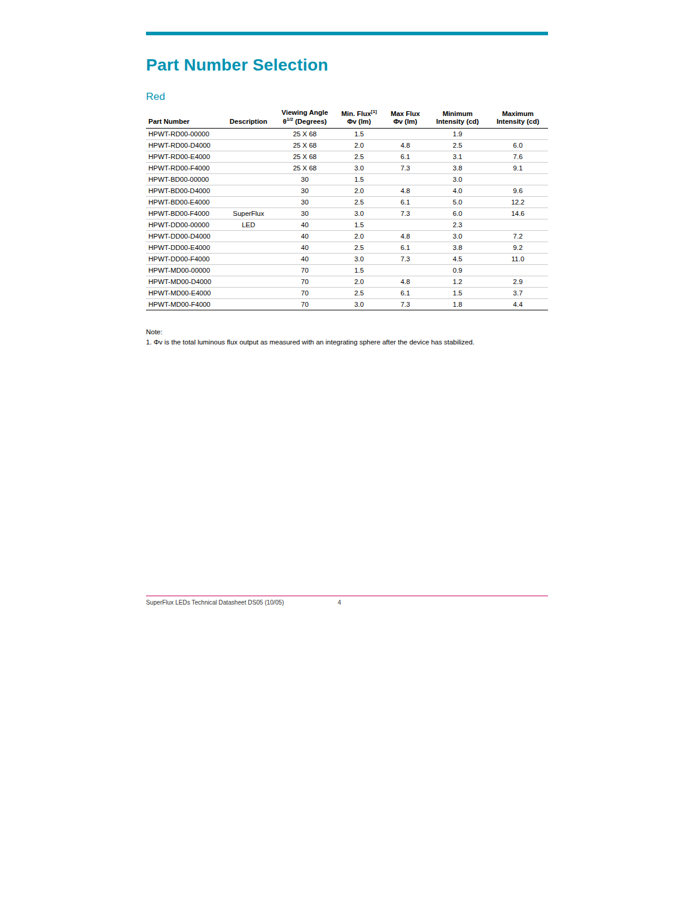Part Number Selection
Red
| Part Number | Description | Viewing Angle θ 1/2 (Degrees) | Min. Flux [1] Φv (lm) | Max Flux Φv (lm) | Minimum Intensity (cd) | Maximum Intensity (cd) |
| --- | --- | --- | --- | --- | --- | --- |
| HPWT-RD00-00000 | | 25 X 68 | 1.5 | | 1.9 | |
| HPWT-RD00-D4000 | | 25 X 68 | 2.0 | 4.8 | 2.5 | 6.0 |
| HPWT-RD00-E4000 | | 25 X 68 | 2.5 | 6.1 | 3.1 | 7.6 |
| HPWT-RD00-F4000 | | 25 X 68 | 3.0 | 7.3 | 3.8 | 9.1 |
| HPWT-BD00-00000 | | 30 | 1.5 | | 3.0 | |
| HPWT-BD00-D4000 | | 30 | 2.0 | 4.8 | 4.0 | 9.6 |
| HPWT-BD00-E4000 | | 30 | 2.5 | 6.1 | 5.0 | 12.2 |
| HPWT-BD00-F4000 | SuperFlux | 30 | 3.0 | 7.3 | 6.0 | 14.6 |
| HPWT-DD00-00000 | LED | 40 | 1.5 | | 2.3 | |
| HPWT-DD00-D4000 | | 40 | 2.0 | 4.8 | 3.0 | 7.2 |
| HPWT-DD00-E4000 | | 40 | 2.5 | 6.1 | 3.8 | 9.2 |
| HPWT-DD00-F4000 | | 40 | 3.0 | 7.3 | 4.5 | 11.0 |
| HPWT-MD00-00000 | | 70 | 1.5 | | 0.9 | |
| HPWT-MD00-D4000 | | 70 | 2.0 | 4.8 | 1.2 | 2.9 |
| HPWT-MD00-E4000 | | 70 | 2.5 | 6.1 | 1.5 | 3.7 |
| HPWT-MD00-F4000 | | 70 | 3.0 | 7.3 | 1.8 | 4.4 |
Note:
1. Φv is the total luminous flux output as measured with an integrating sphere after the device has stabilized.
SuperFlux LEDs Technical Datasheet DS05 (10/05) 4